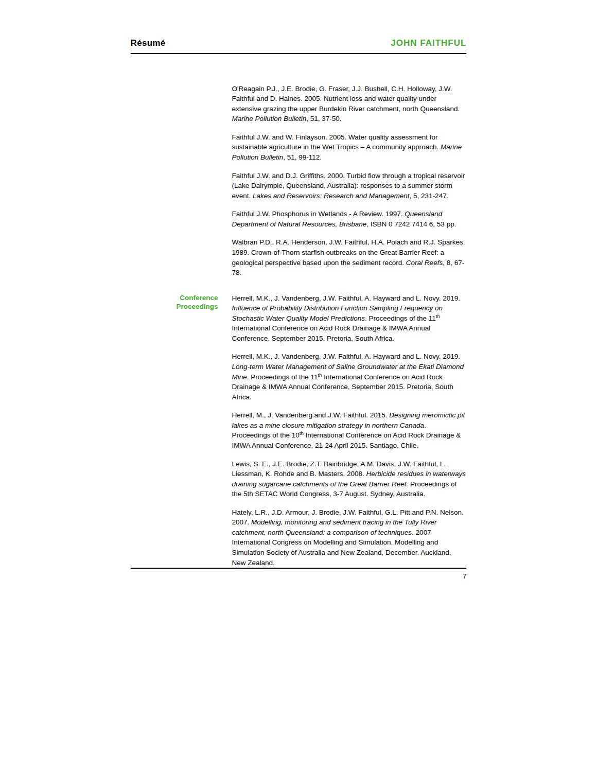Résumé
JOHN FAITHFUL
O'Reagain P.J., J.E. Brodie, G. Fraser, J.J. Bushell, C.H. Holloway, J.W. Faithful and D. Haines. 2005. Nutrient loss and water quality under extensive grazing the upper Burdekin River catchment, north Queensland. Marine Pollution Bulletin, 51, 37-50.
Faithful J.W. and W. Finlayson. 2005. Water quality assessment for sustainable agriculture in the Wet Tropics – A community approach. Marine Pollution Bulletin, 51, 99-112.
Faithful J.W. and D.J. Griffiths. 2000. Turbid flow through a tropical reservoir (Lake Dalrymple, Queensland, Australia): responses to a summer storm event. Lakes and Reservoirs: Research and Management, 5, 231-247.
Faithful J.W. Phosphorus in Wetlands - A Review. 1997. Queensland Department of Natural Resources, Brisbane, ISBN 0 7242 7414 6, 53 pp.
Walbran P.D., R.A. Henderson, J.W. Faithful, H.A. Polach and R.J. Sparkes. 1989. Crown-of-Thorn starfish outbreaks on the Great Barrier Reef: a geological perspective based upon the sediment record. Coral Reefs, 8, 67-78.
Conference
Proceedings
Herrell, M.K., J. Vandenberg, J.W. Faithful, A. Hayward and L. Novy. 2019. Influence of Probability Distribution Function Sampling Frequency on Stochastic Water Quality Model Predictions. Proceedings of the 11th International Conference on Acid Rock Drainage & IMWA Annual Conference, September 2015. Pretoria, South Africa.
Herrell, M.K., J. Vandenberg, J.W. Faithful, A. Hayward and L. Novy. 2019. Long-term Water Management of Saline Groundwater at the Ekati Diamond Mine. Proceedings of the 11th International Conference on Acid Rock Drainage & IMWA Annual Conference, September 2015. Pretoria, South Africa.
Herrell, M., J. Vandenberg and J.W. Faithful. 2015. Designing meromictic pit lakes as a mine closure mitigation strategy in northern Canada. Proceedings of the 10th International Conference on Acid Rock Drainage & IMWA Annual Conference, 21-24 April 2015. Santiago, Chile.
Lewis, S. E., J.E. Brodie, Z.T. Bainbridge, A.M. Davis, J.W. Faithful, L. Liessman, K. Rohde and B. Masters. 2008. Herbicide residues in waterways draining sugarcane catchments of the Great Barrier Reef. Proceedings of the 5th SETAC World Congress, 3-7 August. Sydney, Australia.
Hately, L.R., J.D. Armour, J. Brodie, J.W. Faithful, G.L. Pitt and P.N. Nelson. 2007. Modelling, monitoring and sediment tracing in the Tully River catchment, north Queensland: a comparison of techniques. 2007 International Congress on Modelling and Simulation. Modelling and Simulation Society of Australia and New Zealand, December. Auckland, New Zealand.
7